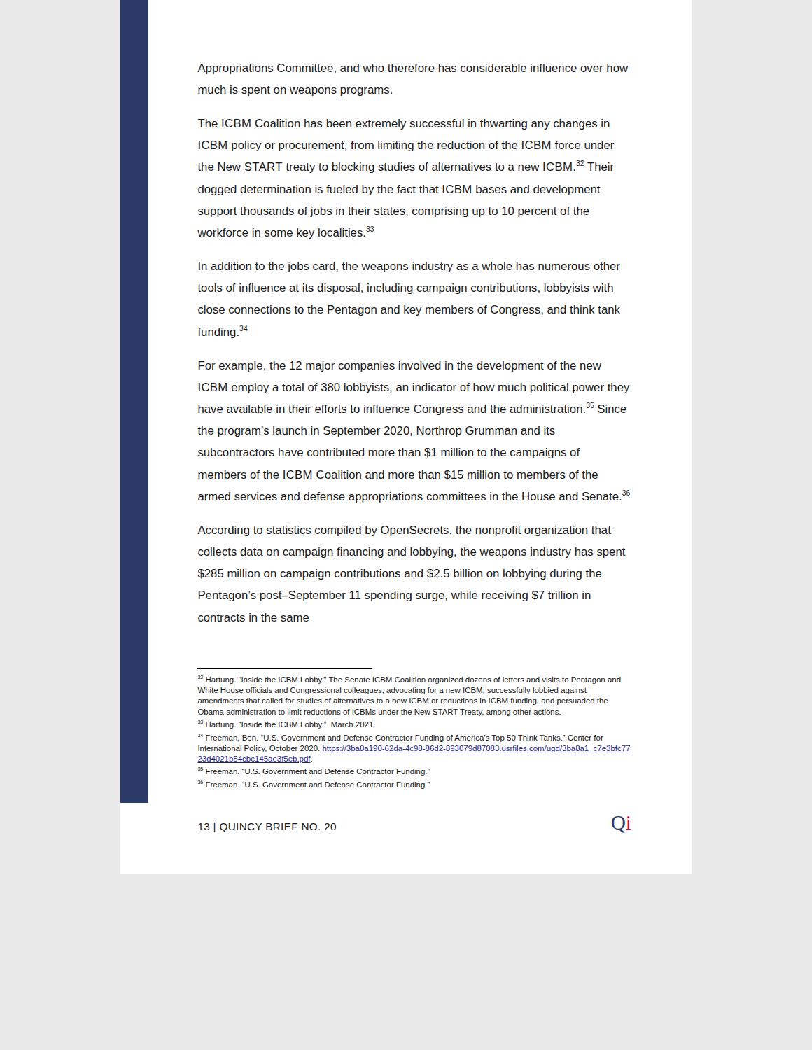Appropriations Committee, and who therefore has considerable influence over how much is spent on weapons programs.
The ICBM Coalition has been extremely successful in thwarting any changes in ICBM policy or procurement, from limiting the reduction of the ICBM force under the New START treaty to blocking studies of alternatives to a new ICBM.32 Their dogged determination is fueled by the fact that ICBM bases and development support thousands of jobs in their states, comprising up to 10 percent of the workforce in some key localities.33
In addition to the jobs card, the weapons industry as a whole has numerous other tools of influence at its disposal, including campaign contributions, lobbyists with close connections to the Pentagon and key members of Congress, and think tank funding.34
For example, the 12 major companies involved in the development of the new ICBM employ a total of 380 lobbyists, an indicator of how much political power they have available in their efforts to influence Congress and the administration.35 Since the program’s launch in September 2020, Northrop Grumman and its subcontractors have contributed more than $1 million to the campaigns of members of the ICBM Coalition and more than $15 million to members of the armed services and defense appropriations committees in the House and Senate.36
According to statistics compiled by OpenSecrets, the nonprofit organization that collects data on campaign financing and lobbying, the weapons industry has spent $285 million on campaign contributions and $2.5 billion on lobbying during the Pentagon’s post–September 11 spending surge, while receiving $7 trillion in contracts in the same
32 Hartung. “Inside the ICBM Lobby.” The Senate ICBM Coalition organized dozens of letters and visits to Pentagon and White House officials and Congressional colleagues, advocating for a new ICBM; successfully lobbied against amendments that called for studies of alternatives to a new ICBM or reductions in ICBM funding, and persuaded the Obama administration to limit reductions of ICBMs under the New START Treaty, among other actions.
33 Hartung. “Inside the ICBM Lobby.” March 2021.
34 Freeman, Ben. “U.S. Government and Defense Contractor Funding of America’s Top 50 Think Tanks.” Center for International Policy, October 2020. https://3ba8a190-62da-4c98-86d2-893079d87083.usrfiles.com/ugd/3ba8a1_c7e3bfc7723d4021b54cbc145ae3f5eb.pdf.
35 Freeman. “U.S. Government and Defense Contractor Funding.”
36 Freeman. “U.S. Government and Defense Contractor Funding.”
13 | QUINCY BRIEF NO. 20
Qi